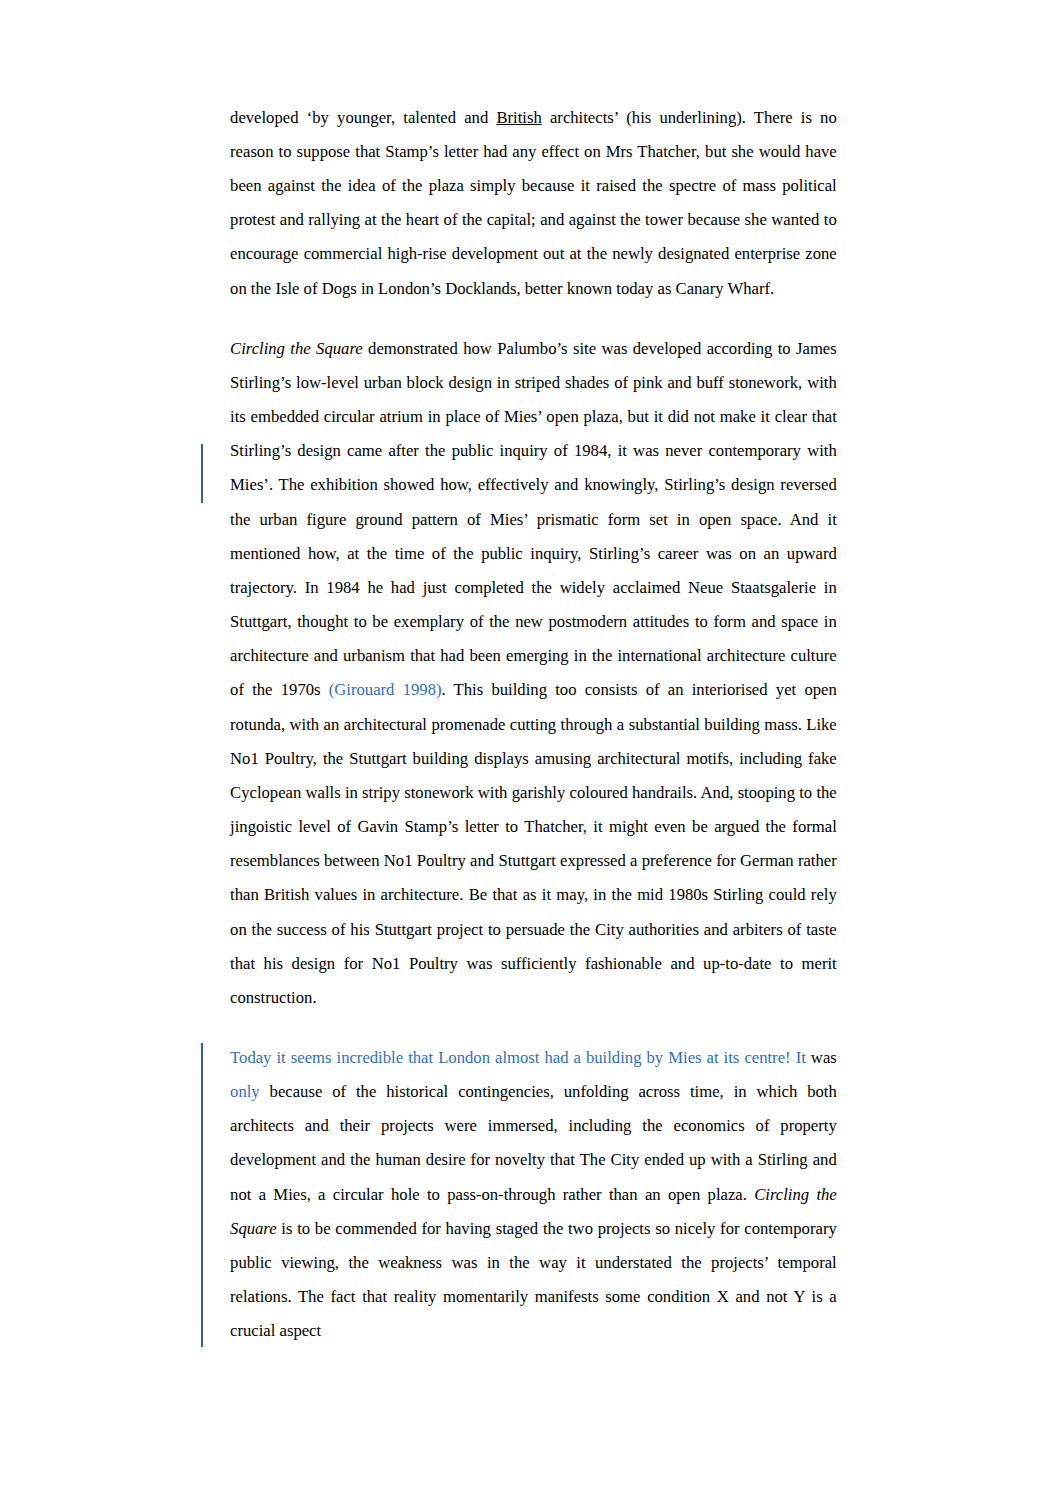developed ‘by younger, talented and British architects’ (his underlining). There is no reason to suppose that Stamp’s letter had any effect on Mrs Thatcher, but she would have been against the idea of the plaza simply because it raised the spectre of mass political protest and rallying at the heart of the capital; and against the tower because she wanted to encourage commercial high-rise development out at the newly designated enterprise zone on the Isle of Dogs in London’s Docklands, better known today as Canary Wharf.
Circling the Square demonstrated how Palumbo’s site was developed according to James Stirling’s low-level urban block design in striped shades of pink and buff stonework, with its embedded circular atrium in place of Mies’ open plaza, but it did not make it clear that Stirling’s design came after the public inquiry of 1984, it was never contemporary with Mies’. The exhibition showed how, effectively and knowingly, Stirling’s design reversed the urban figure ground pattern of Mies’ prismatic form set in open space. And it mentioned how, at the time of the public inquiry, Stirling’s career was on an upward trajectory. In 1984 he had just completed the widely acclaimed Neue Staatsgalerie in Stuttgart, thought to be exemplary of the new postmodern attitudes to form and space in architecture and urbanism that had been emerging in the international architecture culture of the 1970s (Girouard 1998). This building too consists of an interiorised yet open rotunda, with an architectural promenade cutting through a substantial building mass. Like No1 Poultry, the Stuttgart building displays amusing architectural motifs, including fake Cyclopean walls in stripy stonework with garishly coloured handrails. And, stooping to the jingoistic level of Gavin Stamp’s letter to Thatcher, it might even be argued the formal resemblances between No1 Poultry and Stuttgart expressed a preference for German rather than British values in architecture. Be that as it may, in the mid 1980s Stirling could rely on the success of his Stuttgart project to persuade the City authorities and arbiters of taste that his design for No1 Poultry was sufficiently fashionable and up-to-date to merit construction.
Today it seems incredible that London almost had a building by Mies at its centre! It was only because of the historical contingencies, unfolding across time, in which both architects and their projects were immersed, including the economics of property development and the human desire for novelty that The City ended up with a Stirling and not a Mies, a circular hole to pass-on-through rather than an open plaza. Circling the Square is to be commended for having staged the two projects so nicely for contemporary public viewing, the weakness was in the way it understated the projects’ temporal relations. The fact that reality momentarily manifests some condition X and not Y is a crucial aspect